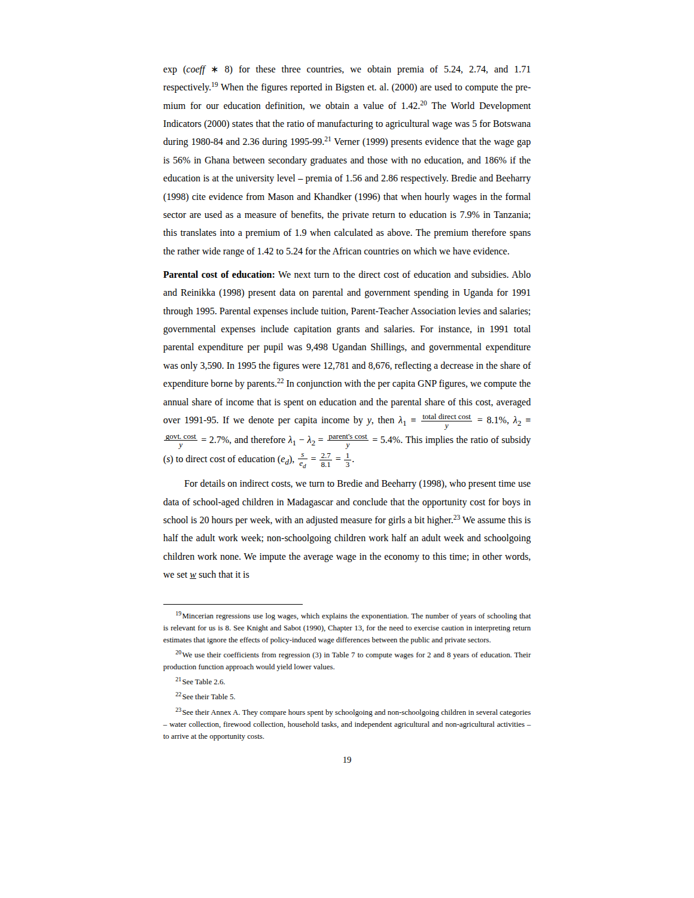exp (coeff ∗ 8) for these three countries, we obtain premia of 5.24, 2.74, and 1.71 respectively.19 When the figures reported in Bigsten et. al. (2000) are used to compute the premium for our education definition, we obtain a value of 1.42.20 The World Development Indicators (2000) states that the ratio of manufacturing to agricultural wage was 5 for Botswana during 1980-84 and 2.36 during 1995-99.21 Verner (1999) presents evidence that the wage gap is 56% in Ghana between secondary graduates and those with no education, and 186% if the education is at the university level – premia of 1.56 and 2.86 respectively. Bredie and Beeharry (1998) cite evidence from Mason and Khandker (1996) that when hourly wages in the formal sector are used as a measure of benefits, the private return to education is 7.9% in Tanzania; this translates into a premium of 1.9 when calculated as above. The premium therefore spans the rather wide range of 1.42 to 5.24 for the African countries on which we have evidence.
Parental cost of education: We next turn to the direct cost of education and subsidies. Ablo and Reinikka (1998) present data on parental and government spending in Uganda for 1991 through 1995. Parental expenses include tuition, Parent-Teacher Association levies and salaries; governmental expenses include capitation grants and salaries. For instance, in 1991 total parental expenditure per pupil was 9,498 Ugandan Shillings, and governmental expenditure was only 3,590. In 1995 the figures were 12,781 and 8,676, reflecting a decrease in the share of expenditure borne by parents.22 In conjunction with the per capita GNP figures, we compute the annual share of income that is spent on education and the parental share of this cost, averaged over 1991-95. If we denote per capita income by y, then λ1 ≡ total direct cost y = 8.1%, λ2 ≡ govt. cost y = 2.7%, and therefore λ1 − λ2 = parent's cost y = 5.4%. This implies the ratio of subsidy (s) to direct cost of education (ed), sed = 2.78.1 = 13.
For details on indirect costs, we turn to Bredie and Beeharry (1998), who present time use data of school-aged children in Madagascar and conclude that the opportunity cost for boys in school is 20 hours per week, with an adjusted measure for girls a bit higher.23 We assume this is half the adult work week; non-schoolgoing children work half an adult week and schoolgoing children work none. We impute the average wage in the economy to this time; in other words, we set w such that it is
19 Mincerian regressions use log wages, which explains the exponentiation. The number of years of schooling that is relevant for us is 8. See Knight and Sabot (1990), Chapter 13, for the need to exercise caution in interpreting return estimates that ignore the effects of policy-induced wage differences between the public and private sectors.
20 We use their coefficients from regression (3) in Table 7 to compute wages for 2 and 8 years of education. Their production function approach would yield lower values.
21 See Table 2.6.
22 See their Table 5.
23 See their Annex A. They compare hours spent by schoolgoing and non-schoolgoing children in several categories – water collection, firewood collection, household tasks, and independent agricultural and non-agricultural activities – to arrive at the opportunity costs.
19